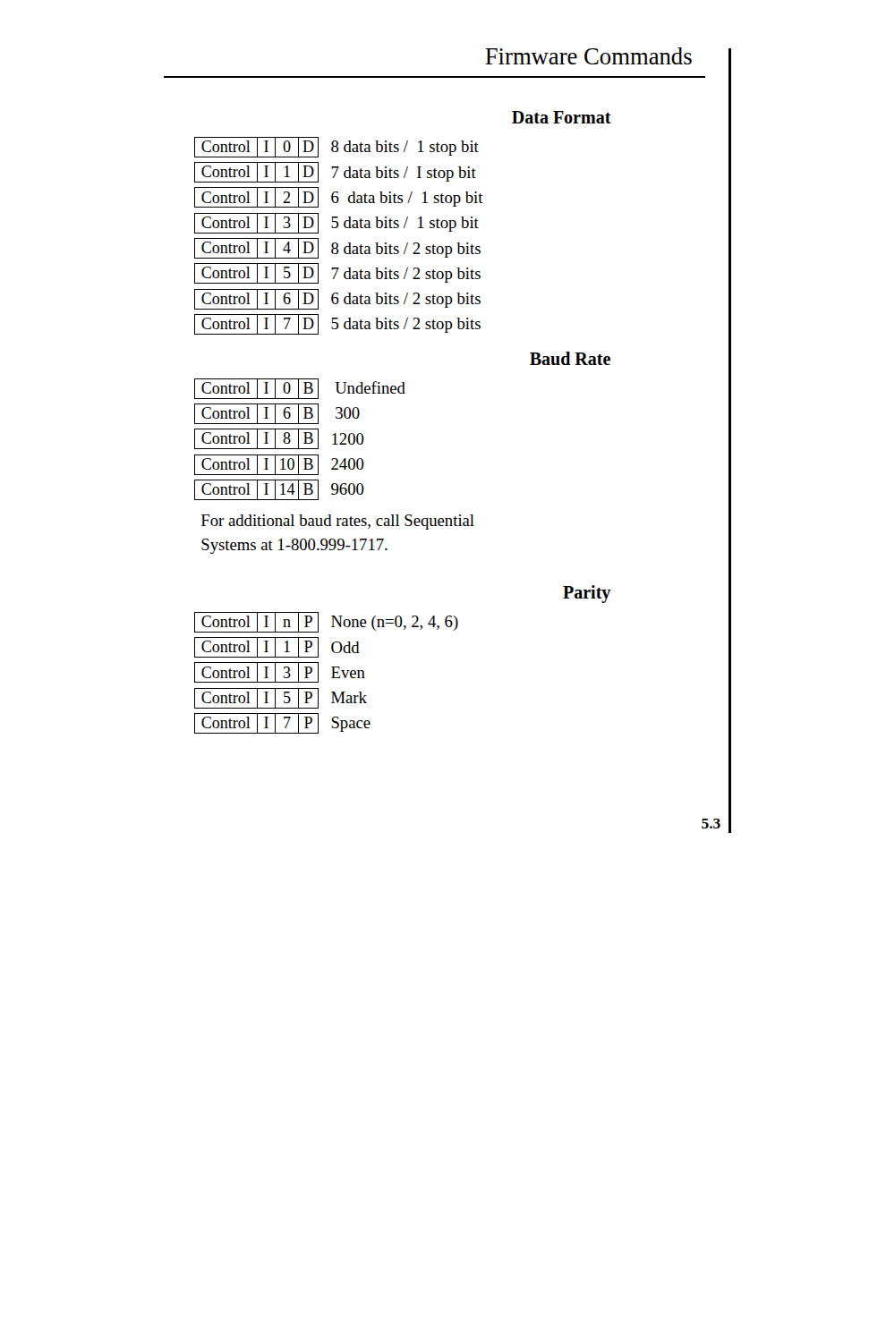Firmware Commands
Data Format
| Control | I | 0 | D | 8 data bits / 1 stop bit |
| Control | I | 1 | D | 7 data bits / I stop bit |
| Control | I | 2 | D | 6 data bits / 1 stop bit |
| Control | I | 3 | D | 5 data bits / 1 stop bit |
| Control | I | 4 | D | 8 data bits / 2 stop bits |
| Control | I | 5 | D | 7 data bits / 2 stop bits |
| Control | I | 6 | D | 6 data bits / 2 stop bits |
| Control | I | 7 | D | 5 data bits / 2 stop bits |
Baud Rate
| Control | I | 0 | B | Undefined |
| Control | I | 6 | B | 300 |
| Control | I | 8 | B | 1200 |
| Control | I | 10 | B | 2400 |
| Control | I | 14 | B | 9600 |
For additional baud rates, call Sequential
Systems at 1-800.999-1717.
Parity
| Control | I | n | P | None (n=0, 2, 4, 6) |
| Control | I | 1 | P | Odd |
| Control | I | 3 | P | Even |
| Control | I | 5 | P | Mark |
| Control | I | 7 | P | Space |
5.3